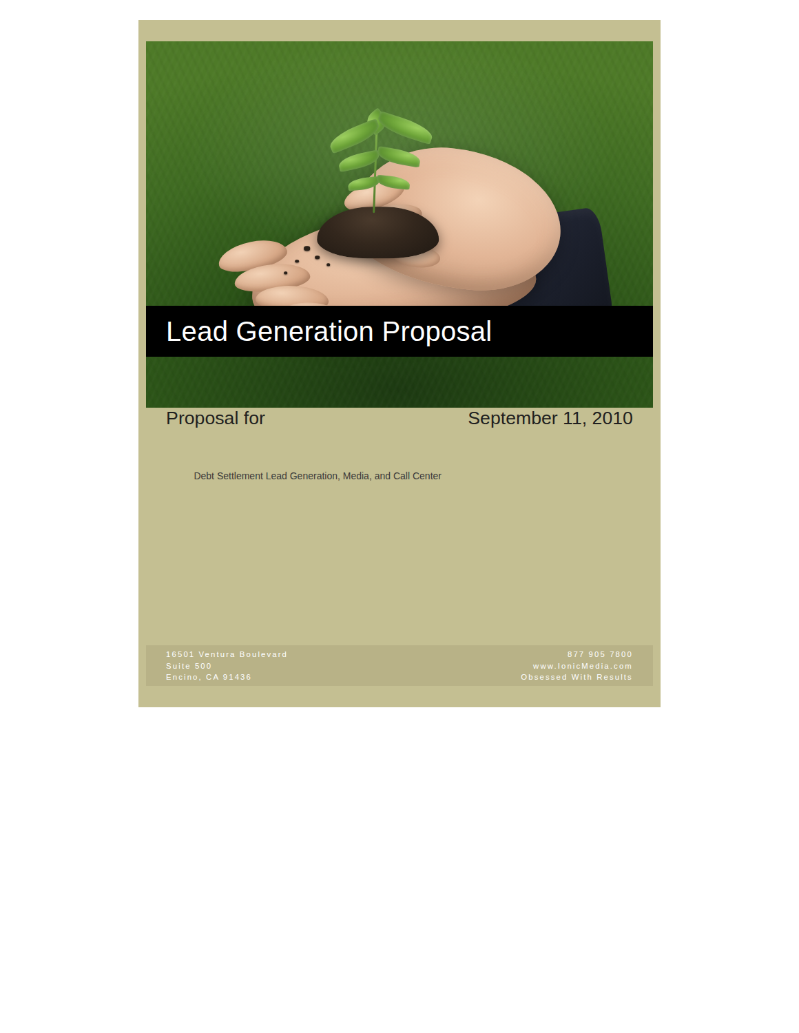Lead Generation Proposal
Proposal for
September 11, 2010
Debt Settlement Lead Generation, Media, and Call Center
16501 Ventura Boulevard
Suite 500
Encino, CA 91436
877 905 7800
www.IonicMedia.com
Obsessed With Results